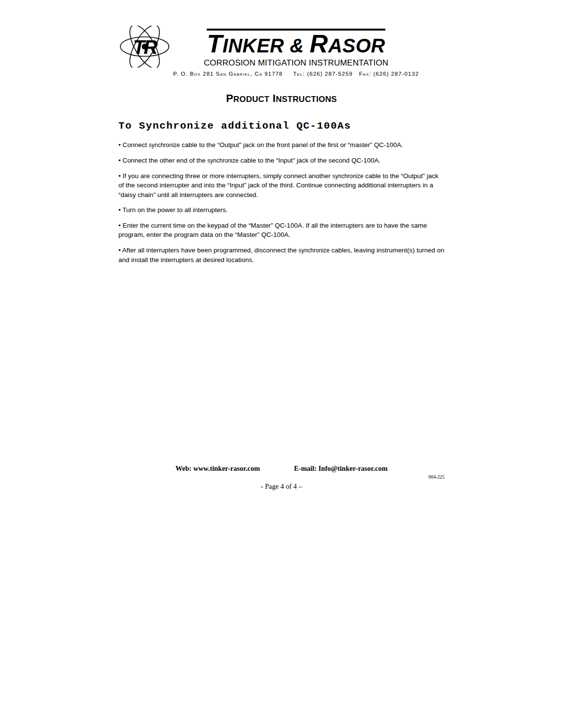T R
TINKER & RASOR
CORROSION MITIGATION INSTRUMENTATION
P. O. Box 281 San Gabriel, Ca 91778 Tel: (626) 287-5259 Fax: (626) 287-0132
PRODUCT INSTRUCTIONS
To Synchronize additional QC-100As
• Connect synchronize cable to the “Output” jack on the front panel of the first or “master” QC-100A.
• Connect the other end of the synchronize cable to the “Input” jack of the second QC-100A.
• If you are connecting three or more interrupters, simply connect another synchronize cable to the “Output” jack of the second interrupter and into the “Input” jack of the third. Continue connecting additional interrupters in a “daisy chain” until all interrupters are connected.
• Turn on the power to all interrupters.
• Enter the current time on the keypad of the “Master” QC-100A. If all the interrupters are to have the same program, enter the program data on the “Master” QC-100A.
• After all interrupters have been programmed, disconnect the synchronize cables, leaving instrument(s) turned on and install the interrupters at desired locations.
Web: www.tinker-rasor.com E-mail: Info@tinker-rasor.com
- Page 4 of 4 –
004-225